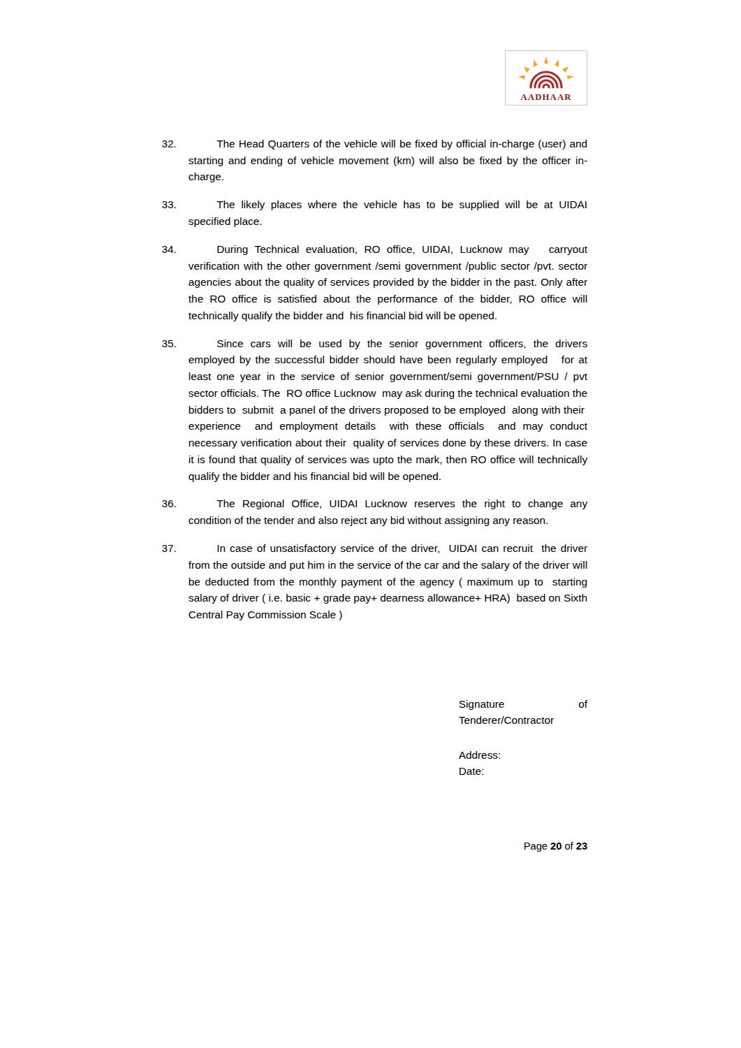AADHAAR
32.
The Head Quarters of the vehicle will be fixed by official in-charge (user) and starting and ending of vehicle movement (km) will also be fixed by the officer in-charge.
33.
The likely places where the vehicle has to be supplied will be at UIDAI specified place.
34.
During Technical evaluation, RO office, UIDAI, Lucknow may carryout verification with the other government /semi government /public sector /pvt. sector agencies about the quality of services provided by the bidder in the past. Only after the RO office is satisfied about the performance of the bidder, RO office will technically qualify the bidder and his financial bid will be opened.
35.
Since cars will be used by the senior government officers, the drivers employed by the successful bidder should have been regularly employed for at least one year in the service of senior government/semi government/PSU / pvt sector officials. The RO office Lucknow may ask during the technical evaluation the bidders to submit a panel of the drivers proposed to be employed along with their experience and employment details with these officials and may conduct necessary verification about their quality of services done by these drivers. In case it is found that quality of services was upto the mark, then RO office will technically qualify the bidder and his financial bid will be opened.
36.
The Regional Office, UIDAI Lucknow reserves the right to change any condition of the tender and also reject any bid without assigning any reason.
37.
In case of unsatisfactory service of the driver, UIDAI can recruit the driver from the outside and put him in the service of the car and the salary of the driver will be deducted from the monthly payment of the agency ( maximum up to starting salary of driver ( i.e. basic + grade pay+ dearness allowance+ HRA) based on Sixth Central Pay Commission Scale )
Signature of Tenderer/Contractor
Address:
Date:
Page 20 of 23